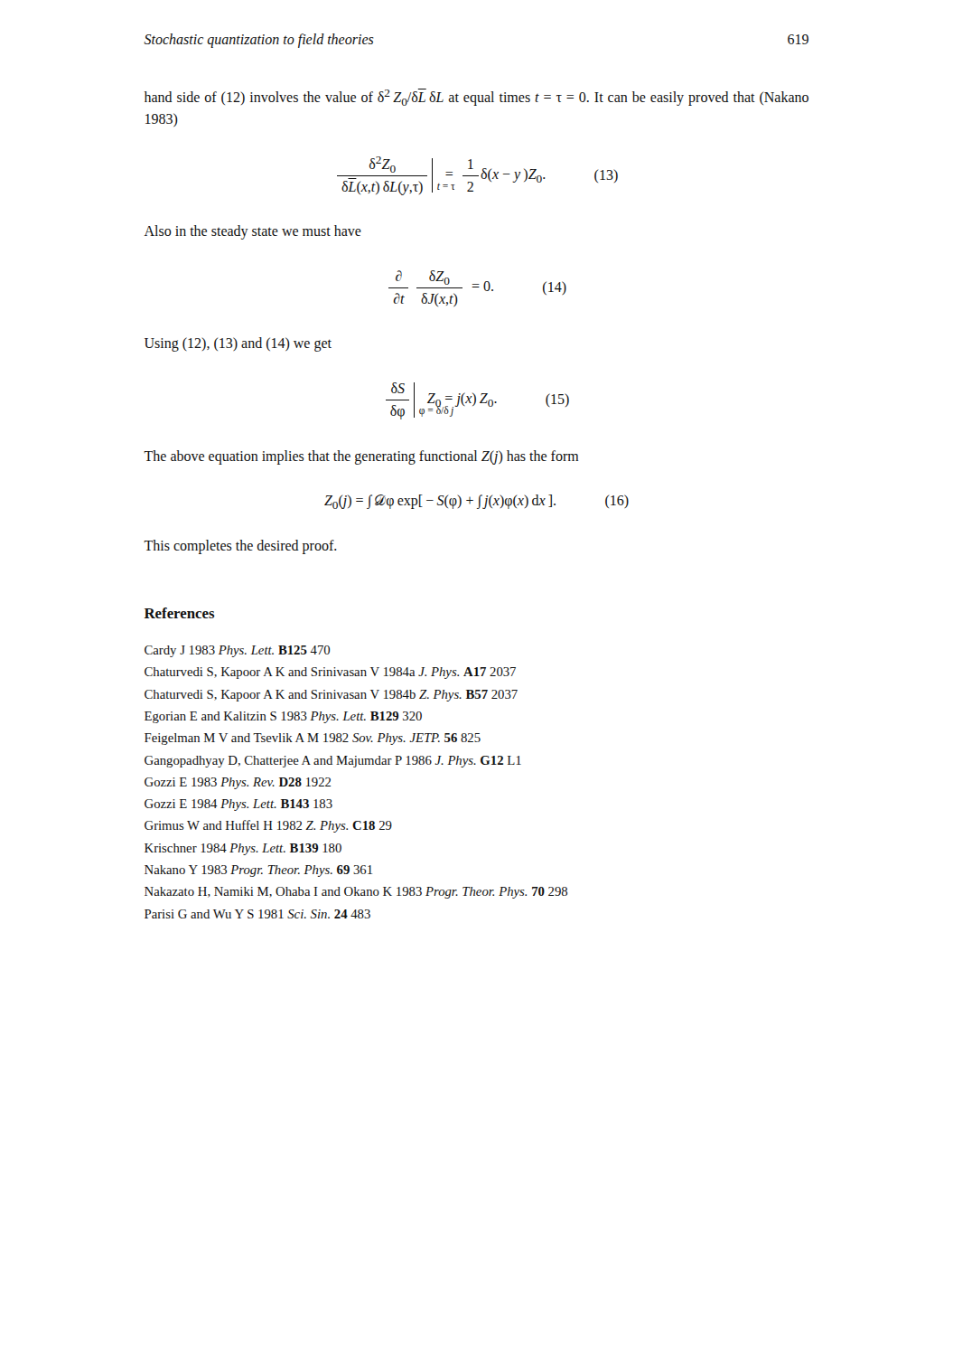Stochastic quantization to field theories 619
hand side of (12) involves the value of δ2 Z0/δL δL at equal times t = τ = 0. It can be easily proved that (Nakano 1983)
δ2Z0 δL(x,t) δL(y,τ) t = τ = 1 2 δ(x − y )Z0. (13)
Also in the steady state we must have
∂ ∂t δZ0 δJ(x,t) = 0. (14)
Using (12), (13) and (14) we get
δS δφ φ = δ/δ j Z0 = j(x) Z0. (15)
The above equation implies that the generating functional Z(j) has the form
Z0(j) = ∫ 𝒟φ exp[ − S(φ) + ∫ j(x)φ(x) dx ]. (16)
This completes the desired proof.
References
Cardy J 1983 Phys. Lett. B125 470
Chaturvedi S, Kapoor A K and Srinivasan V 1984a J. Phys. A17 2037
Chaturvedi S, Kapoor A K and Srinivasan V 1984b Z. Phys. B57 2037
Egorian E and Kalitzin S 1983 Phys. Lett. B129 320
Feigelman M V and Tsevlik A M 1982 Sov. Phys. JETP. 56 825
Gangopadhyay D, Chatterjee A and Majumdar P 1986 J. Phys. G12 L1
Gozzi E 1983 Phys. Rev. D28 1922
Gozzi E 1984 Phys. Lett. B143 183
Grimus W and Huffel H 1982 Z. Phys. C18 29
Krischner 1984 Phys. Lett. B139 180
Nakano Y 1983 Progr. Theor. Phys. 69 361
Nakazato H, Namiki M, Ohaba I and Okano K 1983 Progr. Theor. Phys. 70 298
Parisi G and Wu Y S 1981 Sci. Sin. 24 483